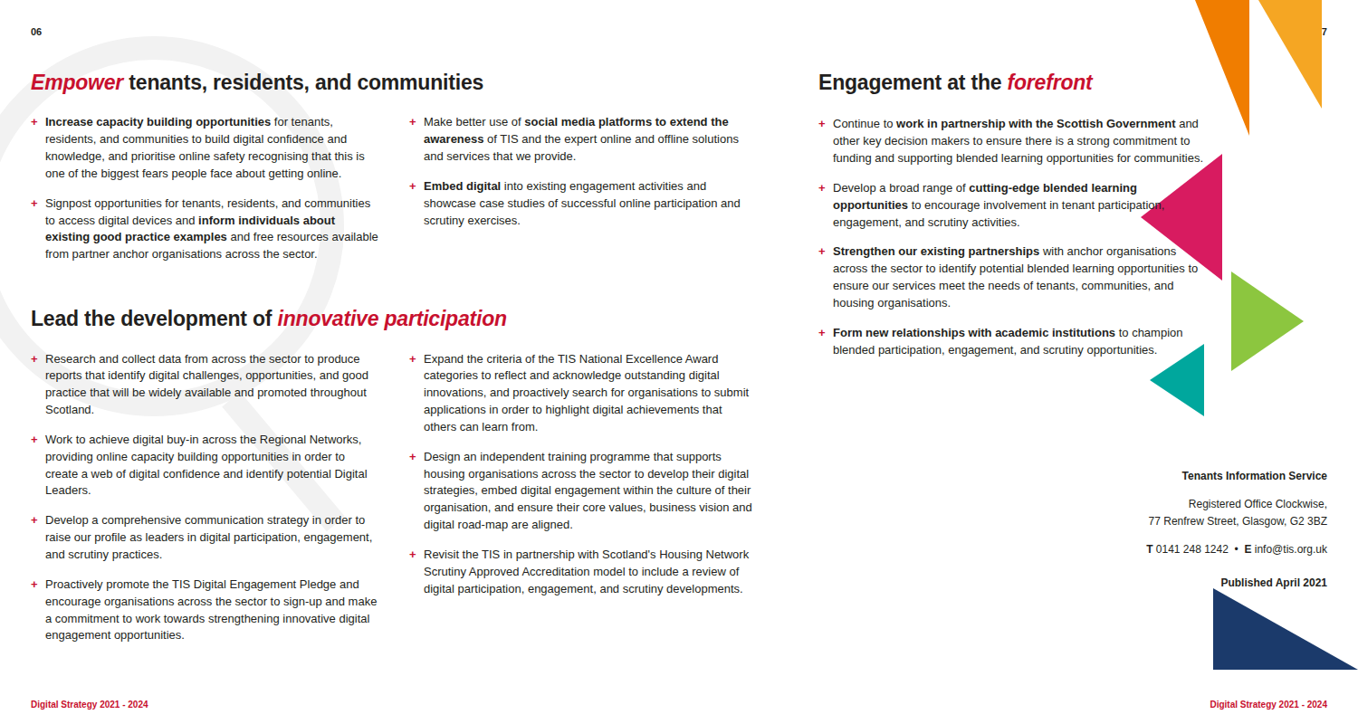06
Empower tenants, residents, and communities
Increase capacity building opportunities for tenants, residents, and communities to build digital confidence and knowledge, and prioritise online safety recognising that this is one of the biggest fears people face about getting online.
Signpost opportunities for tenants, residents, and communities to access digital devices and inform individuals about existing good practice examples and free resources available from partner anchor organisations across the sector.
Make better use of social media platforms to extend the awareness of TIS and the expert online and offline solutions and services that we provide.
Embed digital into existing engagement activities and showcase case studies of successful online participation and scrutiny exercises.
Lead the development of innovative participation
Research and collect data from across the sector to produce reports that identify digital challenges, opportunities, and good practice that will be widely available and promoted throughout Scotland.
Work to achieve digital buy-in across the Regional Networks, providing online capacity building opportunities in order to create a web of digital confidence and identify potential Digital Leaders.
Develop a comprehensive communication strategy in order to raise our profile as leaders in digital participation, engagement, and scrutiny practices.
Proactively promote the TIS Digital Engagement Pledge and encourage organisations across the sector to sign-up and make a commitment to work towards strengthening innovative digital engagement opportunities.
Expand the criteria of the TIS National Excellence Award categories to reflect and acknowledge outstanding digital innovations, and proactively search for organisations to submit applications in order to highlight digital achievements that others can learn from.
Design an independent training programme that supports housing organisations across the sector to develop their digital strategies, embed digital engagement within the culture of their organisation, and ensure their core values, business vision and digital road-map are aligned.
Revisit the TIS in partnership with Scotland's Housing Network Scrutiny Approved Accreditation model to include a review of digital participation, engagement, and scrutiny developments.
Digital Strategy 2021 - 2024
07
Engagement at the forefront
Continue to work in partnership with the Scottish Government and other key decision makers to ensure there is a strong commitment to funding and supporting blended learning opportunities for communities.
Develop a broad range of cutting-edge blended learning opportunities to encourage involvement in tenant participation, engagement, and scrutiny activities.
Strengthen our existing partnerships with anchor organisations across the sector to identify potential blended learning opportunities to ensure our services meet the needs of tenants, communities, and housing organisations.
Form new relationships with academic institutions to champion blended participation, engagement, and scrutiny opportunities.
Tenants Information Service
Registered Office Clockwise,
77 Renfrew Street, Glasgow, G2 3BZ
T 0141 248 1242 • E info@tis.org.uk
Published April 2021
Digital Strategy 2021 - 2024